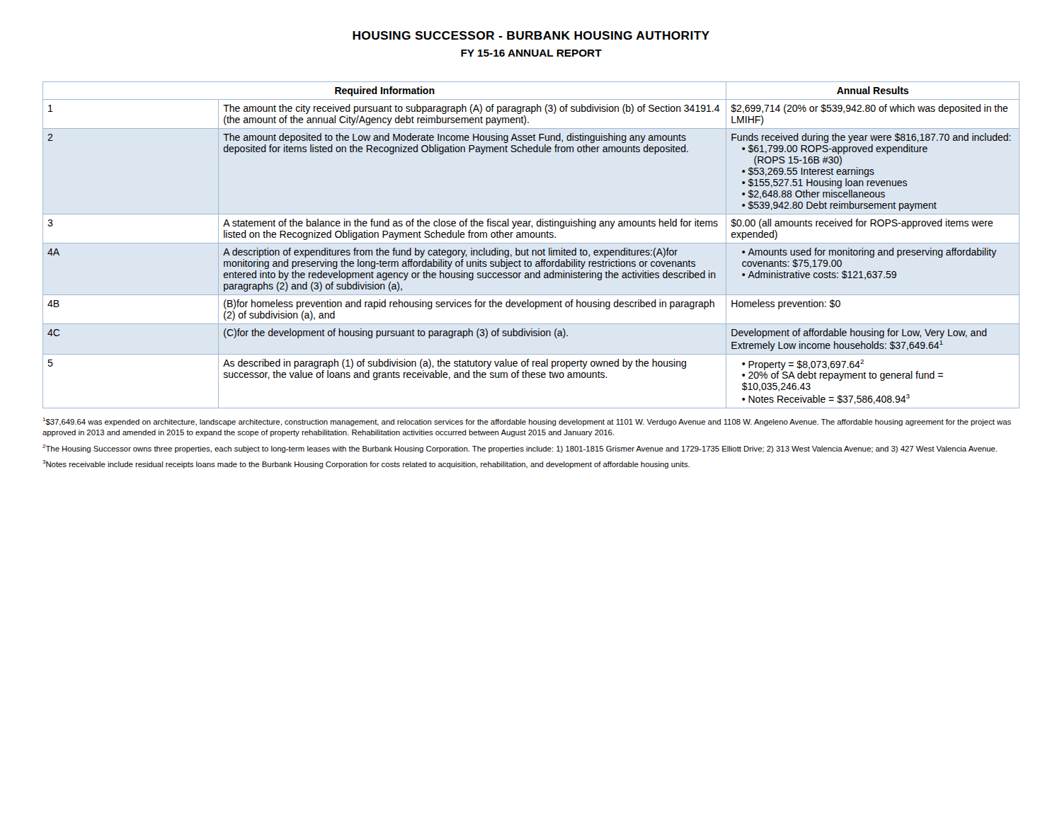HOUSING SUCCESSOR - BURBANK HOUSING AUTHORITY
FY 15-16 ANNUAL REPORT
| Required Information | Annual Results |
| --- | --- |
| 1 | The amount the city received pursuant to subparagraph (A) of paragraph (3) of subdivision (b) of Section 34191.4 (the amount of the annual City/Agency debt reimbursement payment). | $2,699,714 (20% or $539,942.80 of which was deposited in the LMIHF) |
| 2 | The amount deposited to the Low and Moderate Income Housing Asset Fund, distinguishing any amounts deposited for items listed on the Recognized Obligation Payment Schedule from other amounts deposited. | Funds received during the year were $816,187.70 and included: $61,799.00 ROPS-approved expenditure (ROPS 15-16B #30) $53,269.55 Interest earnings $155,527.51 Housing loan revenues $2,648.88 Other miscellaneous $539,942.80 Debt reimbursement payment |
| 3 | A statement of the balance in the fund as of the close of the fiscal year, distinguishing any amounts held for items listed on the Recognized Obligation Payment Schedule from other amounts. | $0.00 (all amounts received for ROPS-approved items were expended) |
| 4A | A description of expenditures from the fund by category, including, but not limited to, expenditures:(A)for monitoring and preserving the long-term affordability of units subject to affordability restrictions or covenants entered into by the redevelopment agency or the housing successor and administering the activities described in paragraphs (2) and (3) of subdivision (a), | Amounts used for monitoring and preserving affordability covenants: $75,179.00 Administrative costs: $121,637.59 |
| 4B | (B)for homeless prevention and rapid rehousing services for the development of housing described in paragraph (2) of subdivision (a), and | Homeless prevention: $0 |
| 4C | (C)for the development of housing pursuant to paragraph (3) of subdivision (a). | Development of affordable housing for Low, Very Low, and Extremely Low income households: $37,649.64 1 |
| 5 | As described in paragraph (1) of subdivision (a), the statutory value of real property owned by the housing successor, the value of loans and grants receivable, and the sum of these two amounts. | Property = $8,073,697.64 2 20% of SA debt repayment to general fund = $10,035,246.43 Notes Receivable = $37,586,408.94 3 |
1$37,649.64 was expended on architecture, landscape architecture, construction management, and relocation services for the affordable housing development at 1101 W. Verdugo Avenue and 1108 W. Angeleno Avenue. The affordable housing agreement for the project was approved in 2013 and amended in 2015 to expand the scope of property rehabilitation. Rehabilitation activities occurred between August 2015 and January 2016.
2The Housing Successor owns three properties, each subject to long-term leases with the Burbank Housing Corporation. The properties include: 1) 1801-1815 Grismer Avenue and 1729-1735 Elliott Drive; 2) 313 West Valencia Avenue; and 3) 427 West Valencia Avenue.
3Notes receivable include residual receipts loans made to the Burbank Housing Corporation for costs related to acquisition, rehabilitation, and development of affordable housing units.